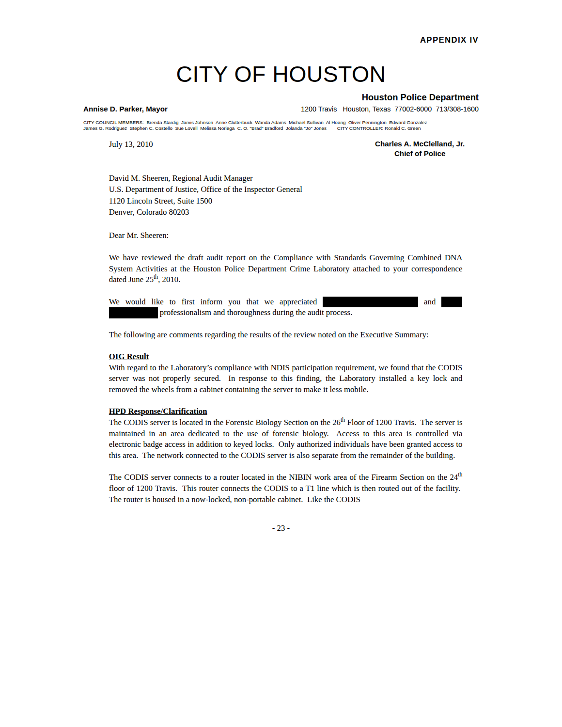APPENDIX IV
CITY OF HOUSTON
Houston Police Department
Annise D. Parker, Mayor 1200 Travis Houston, Texas 77002-6000 713/308-1600
CITY COUNCIL MEMBERS: Brenda Stardig Jarvis Johnson Anne Clutterbuck Wanda Adams Michael Sullivan Al Hoang Oliver Pennington Edward Gonzalez James G. Rodriguez Stephen C. Costello Sue Lovell Melissa Noriega C. O. "Brad" Bradford Jolanda "Jo" JonesCITY CONTROLLER: Ronald C. Green
July 13, 2010
Charles A. McClelland, Jr.
Chief of Police
David M. Sheeren, Regional Audit Manager
U.S. Department of Justice, Office of the Inspector General
1120 Lincoln Street, Suite 1500
Denver, Colorado 80203
Dear Mr. Sheeren:
We have reviewed the draft audit report on the Compliance with Standards Governing Combined DNA System Activities at the Houston Police Department Crime Laboratory attached to your correspondence dated June 25th, 2010.
We would like to first inform you that we appreciated and professionalism and thoroughness during the audit process.
The following are comments regarding the results of the review noted on the Executive Summary:
OIG Result
With regard to the Laboratory’s compliance with NDIS participation requirement, we found that the CODIS server was not properly secured. In response to this finding, the Laboratory installed a key lock and removed the wheels from a cabinet containing the server to make it less mobile.
HPD Response/Clarification
The CODIS server is located in the Forensic Biology Section on the 26th Floor of 1200 Travis. The server is maintained in an area dedicated to the use of forensic biology. Access to this area is controlled via electronic badge access in addition to keyed locks. Only authorized individuals have been granted access to this area. The network connected to the CODIS server is also separate from the remainder of the building.
The CODIS server connects to a router located in the NIBIN work area of the Firearm Section on the 24th floor of 1200 Travis. This router connects the CODIS to a T1 line which is then routed out of the facility. The router is housed in a now-locked, non-portable cabinet. Like the CODIS
- 23 -